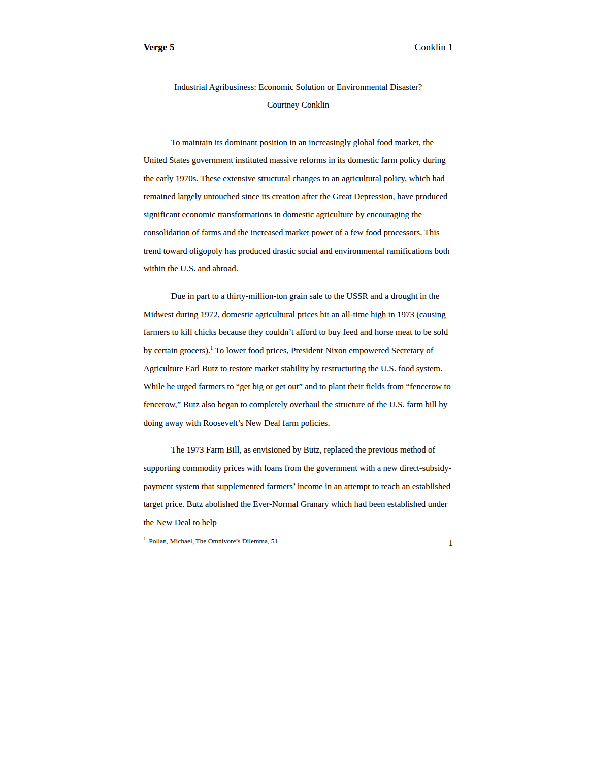Verge 5 Conklin 1
Industrial Agribusiness: Economic Solution or Environmental Disaster?
Courtney Conklin
To maintain its dominant position in an increasingly global food market, the United States government instituted massive reforms in its domestic farm policy during the early 1970s. These extensive structural changes to an agricultural policy, which had remained largely untouched since its creation after the Great Depression, have produced significant economic transformations in domestic agriculture by encouraging the consolidation of farms and the increased market power of a few food processors. This trend toward oligopoly has produced drastic social and environmental ramifications both within the U.S. and abroad.
Due in part to a thirty-million-ton grain sale to the USSR and a drought in the Midwest during 1972, domestic agricultural prices hit an all-time high in 1973 (causing farmers to kill chicks because they couldn’t afford to buy feed and horse meat to be sold by certain grocers).1 To lower food prices, President Nixon empowered Secretary of Agriculture Earl Butz to restore market stability by restructuring the U.S. food system. While he urged farmers to “get big or get out” and to plant their fields from “fencerow to fencerow,” Butz also began to completely overhaul the structure of the U.S. farm bill by doing away with Roosevelt’s New Deal farm policies.
The 1973 Farm Bill, as envisioned by Butz, replaced the previous method of supporting commodity prices with loans from the government with a new direct-subsidy-payment system that supplemented farmers’ income in an attempt to reach an established target price. Butz abolished the Ever-Normal Granary which had been established under the New Deal to help
1 Pollan, Michael, The Omnivore’s Dilemma, 51
1